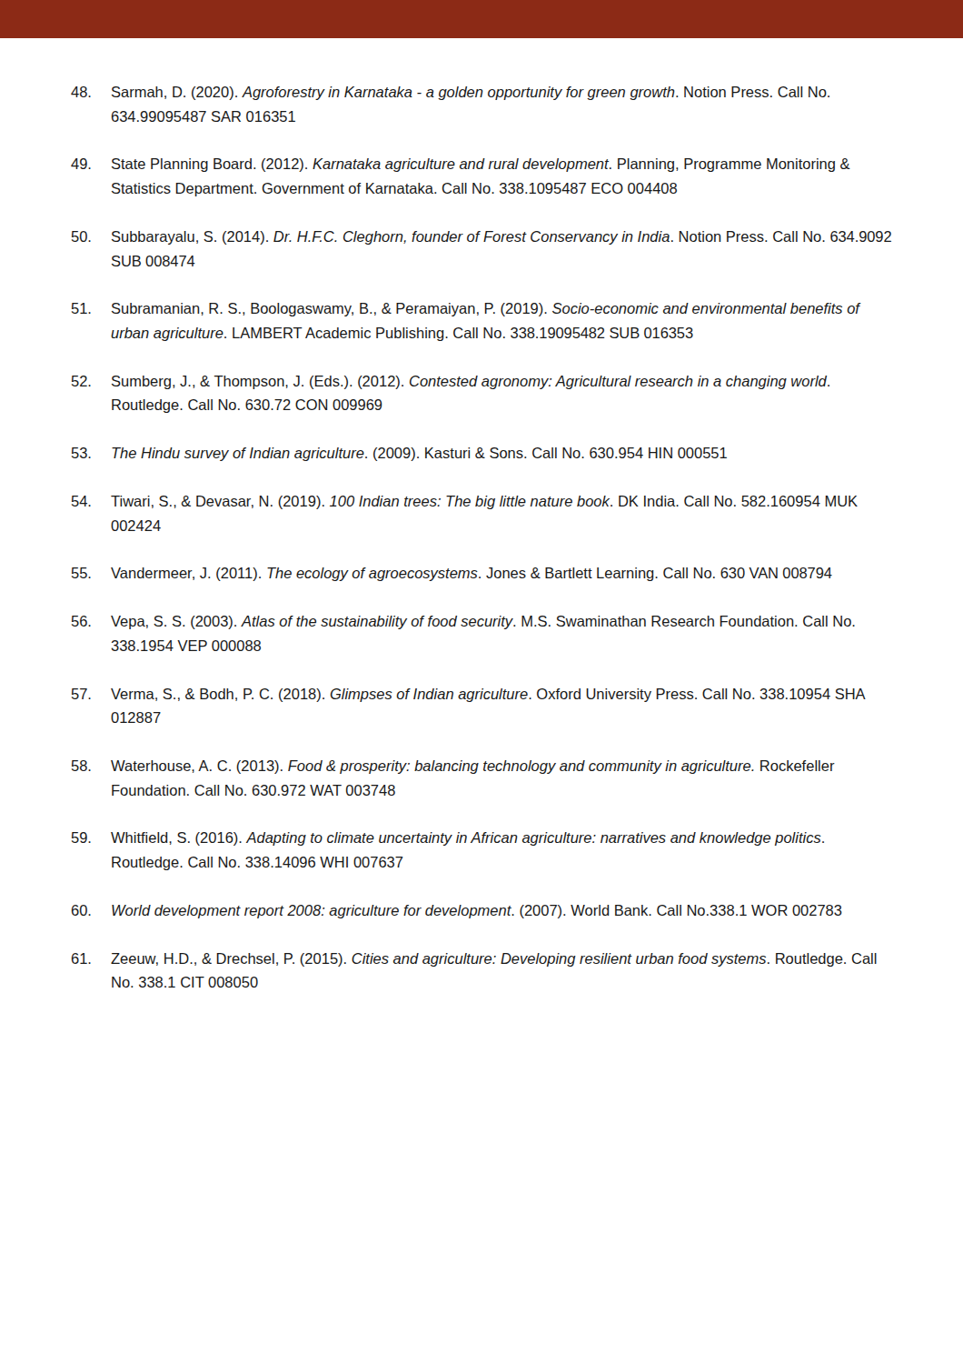Sarmah, D. (2020). Agroforestry in Karnataka - a golden opportunity for green growth. Notion Press. Call No. 634.99095487 SAR 016351
State Planning Board. (2012). Karnataka agriculture and rural development. Planning, Programme Monitoring & Statistics Department. Government of Karnataka. Call No. 338.1095487 ECO 004408
Subbarayalu, S. (2014). Dr. H.F.C. Cleghorn, founder of Forest Conservancy in India. Notion Press. Call No. 634.9092 SUB 008474
Subramanian, R. S., Boologaswamy, B., & Peramaiyan, P. (2019). Socio-economic and environmental benefits of urban agriculture. LAMBERT Academic Publishing. Call No. 338.19095482 SUB 016353
Sumberg, J., & Thompson, J. (Eds.). (2012). Contested agronomy: Agricultural research in a changing world. Routledge. Call No. 630.72 CON 009969
The Hindu survey of Indian agriculture. (2009). Kasturi & Sons. Call No. 630.954 HIN 000551
Tiwari, S., & Devasar, N. (2019). 100 Indian trees: The big little nature book. DK India. Call No. 582.160954 MUK 002424
Vandermeer, J. (2011). The ecology of agroecosystems. Jones & Bartlett Learning. Call No. 630 VAN 008794
Vepa, S. S. (2003). Atlas of the sustainability of food security. M.S. Swaminathan Research Foundation. Call No. 338.1954 VEP 000088
Verma, S., & Bodh, P. C. (2018). Glimpses of Indian agriculture. Oxford University Press. Call No. 338.10954 SHA 012887
Waterhouse, A. C. (2013). Food & prosperity: balancing technology and community in agriculture. Rockefeller Foundation. Call No. 630.972 WAT 003748
Whitfield, S. (2016). Adapting to climate uncertainty in African agriculture: narratives and knowledge politics. Routledge. Call No. 338.14096 WHI 007637
World development report 2008: agriculture for development. (2007). World Bank. Call No.338.1 WOR 002783
Zeeuw, H.D., & Drechsel, P. (2015). Cities and agriculture: Developing resilient urban food systems. Routledge. Call No. 338.1 CIT 008050